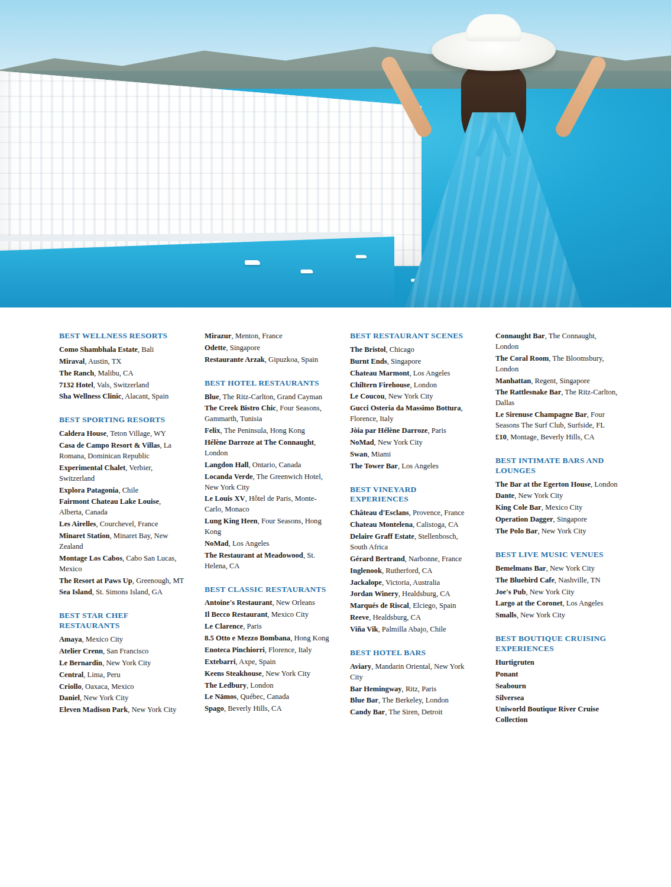Best Wellness Resorts
Como Shambhala Estate, Bali
Miraval, Austin, TX
The Ranch, Malibu, CA
7132 Hotel, Vals, Switzerland
Sha Wellness Clinic, Alacant, Spain
Best Sporting Resorts
Caldera House, Teton Village, WY
Casa de Campo Resort & Villas, La Romana, Dominican Republic
Experimental Chalet, Verbier, Switzerland
Explora Patagonia, Chile
Fairmont Chateau Lake Louise, Alberta, Canada
Les Airelles, Courchevel, France
Minaret Station, Minaret Bay, New Zealand
Montage Los Cabos, Cabo San Lucas, Mexico
The Resort at Paws Up, Greenough, MT
Sea Island, St. Simons Island, GA
Best Star Chef Restaurants
Amaya, Mexico City
Atelier Crenn, San Francisco
Le Bernardin, New York City
Central, Lima, Peru
Criollo, Oaxaca, Mexico
Daniel, New York City
Eleven Madison Park, New York City
Mirazur, Menton, France
Odette, Singapore
Restaurante Arzak, Gipuzkoa, Spain
Best Hotel Restaurants
Blue, The Ritz-Carlton, Grand Cayman
The Creek Bistro Chic, Four Seasons, Gammarth, Tunisia
Felix, The Peninsula, Hong Kong
Hélène Darroze at The Connaught, London
Langdon Hall, Ontario, Canada
Locanda Verde, The Greenwich Hotel, New York City
Le Louis XV, Hôtel de Paris, Monte-Carlo, Monaco
Lung King Heen, Four Seasons, Hong Kong
NoMad, Los Angeles
The Restaurant at Meadowood, St. Helena, CA
Best Classic Restaurants
Antoine's Restaurant, New Orleans
Il Becco Restaurant, Mexico City
Le Clarence, Paris
8.5 Otto e Mezzo Bombana, Hong Kong
Enoteca Pinchiorri, Florence, Italy
Extebarri, Axpe, Spain
Keens Steakhouse, New York City
The Ledbury, London
Le Nämos, Québec, Canada
Spago, Beverly Hills, CA
Best Restaurant Scenes
The Bristol, Chicago
Burnt Ends, Singapore
Chateau Marmont, Los Angeles
Chiltern Firehouse, London
Le Coucou, New York City
Gucci Osteria da Massimo Bottura, Florence, Italy
Jòia par Hélène Darroze, Paris
NoMad, New York City
Swan, Miami
The Tower Bar, Los Angeles
Best Vineyard Experiences
Château d'Esclans, Provence, France
Chateau Montelena, Calistoga, CA
Delaire Graff Estate, Stellenbosch, South Africa
Gérard Bertrand, Narbonne, France
Inglenook, Rutherford, CA
Jackalope, Victoria, Australia
Jordan Winery, Healdsburg, CA
Marqués de Riscal, Elciego, Spain
Reeve, Healdsburg, CA
Viña Vik, Palmilla Abajo, Chile
Best Hotel Bars
Aviary, Mandarin Oriental, New York City
Bar Hemingway, Ritz, Paris
Blue Bar, The Berkeley, London
Candy Bar, The Siren, Detroit
Connaught Bar, The Connaught, London
The Coral Room, The Bloomsbury, London
Manhattan, Regent, Singapore
The Rattlesnake Bar, The Ritz-Carlton, Dallas
Le Sirenuse Champagne Bar, Four Seasons The Surf Club, Surfside, FL
£10, Montage, Beverly Hills, CA
Best Intimate Bars and Lounges
The Bar at the Egerton House, London
Dante, New York City
King Cole Bar, Mexico City
Operation Dagger, Singapore
The Polo Bar, New York City
Best Live Music Venues
Bemelmans Bar, New York City
The Bluebird Cafe, Nashville, TN
Joe's Pub, New York City
Largo at the Coronet, Los Angeles
Smalls, New York City
Best Boutique Cruising Experiences
Hurtigruten
Ponant
Seabourn
Silversea
Uniworld Boutique River Cruise Collection